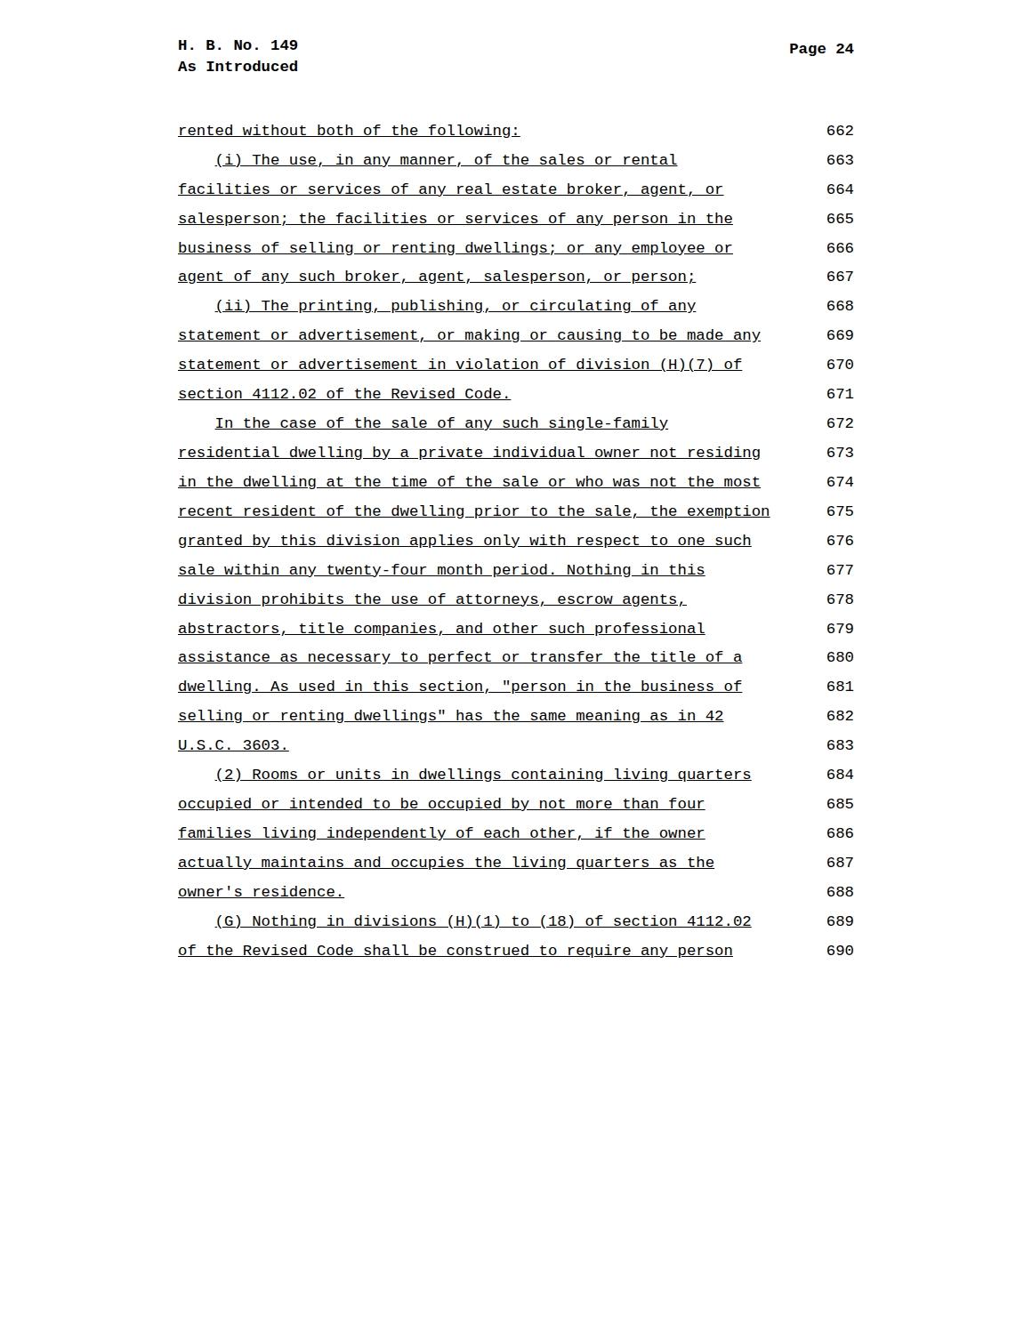H. B. No. 149
As Introduced
Page 24
rented without both of the following: 662
(i) The use, in any manner, of the sales or rental 663
facilities or services of any real estate broker, agent, or 664
salesperson; the facilities or services of any person in the 665
business of selling or renting dwellings; or any employee or 666
agent of any such broker, agent, salesperson, or person; 667
(ii) The printing, publishing, or circulating of any 668
statement or advertisement, or making or causing to be made any 669
statement or advertisement in violation of division (H)(7) of 670
section 4112.02 of the Revised Code. 671
In the case of the sale of any such single-family 672
residential dwelling by a private individual owner not residing 673
in the dwelling at the time of the sale or who was not the most 674
recent resident of the dwelling prior to the sale, the exemption 675
granted by this division applies only with respect to one such 676
sale within any twenty-four month period. Nothing in this 677
division prohibits the use of attorneys, escrow agents, 678
abstractors, title companies, and other such professional 679
assistance as necessary to perfect or transfer the title of a 680
dwelling. As used in this section, "person in the business of 681
selling or renting dwellings" has the same meaning as in 42682
U.S.C. 3603. 683
(2) Rooms or units in dwellings containing living quarters 684
occupied or intended to be occupied by not more than four 685
families living independently of each other, if the owner 686
actually maintains and occupies the living quarters as the 687
owner's residence. 688
(G) Nothing in divisions (H)(1) to (18) of section 4112.02689
of the Revised Code shall be construed to require any person 690